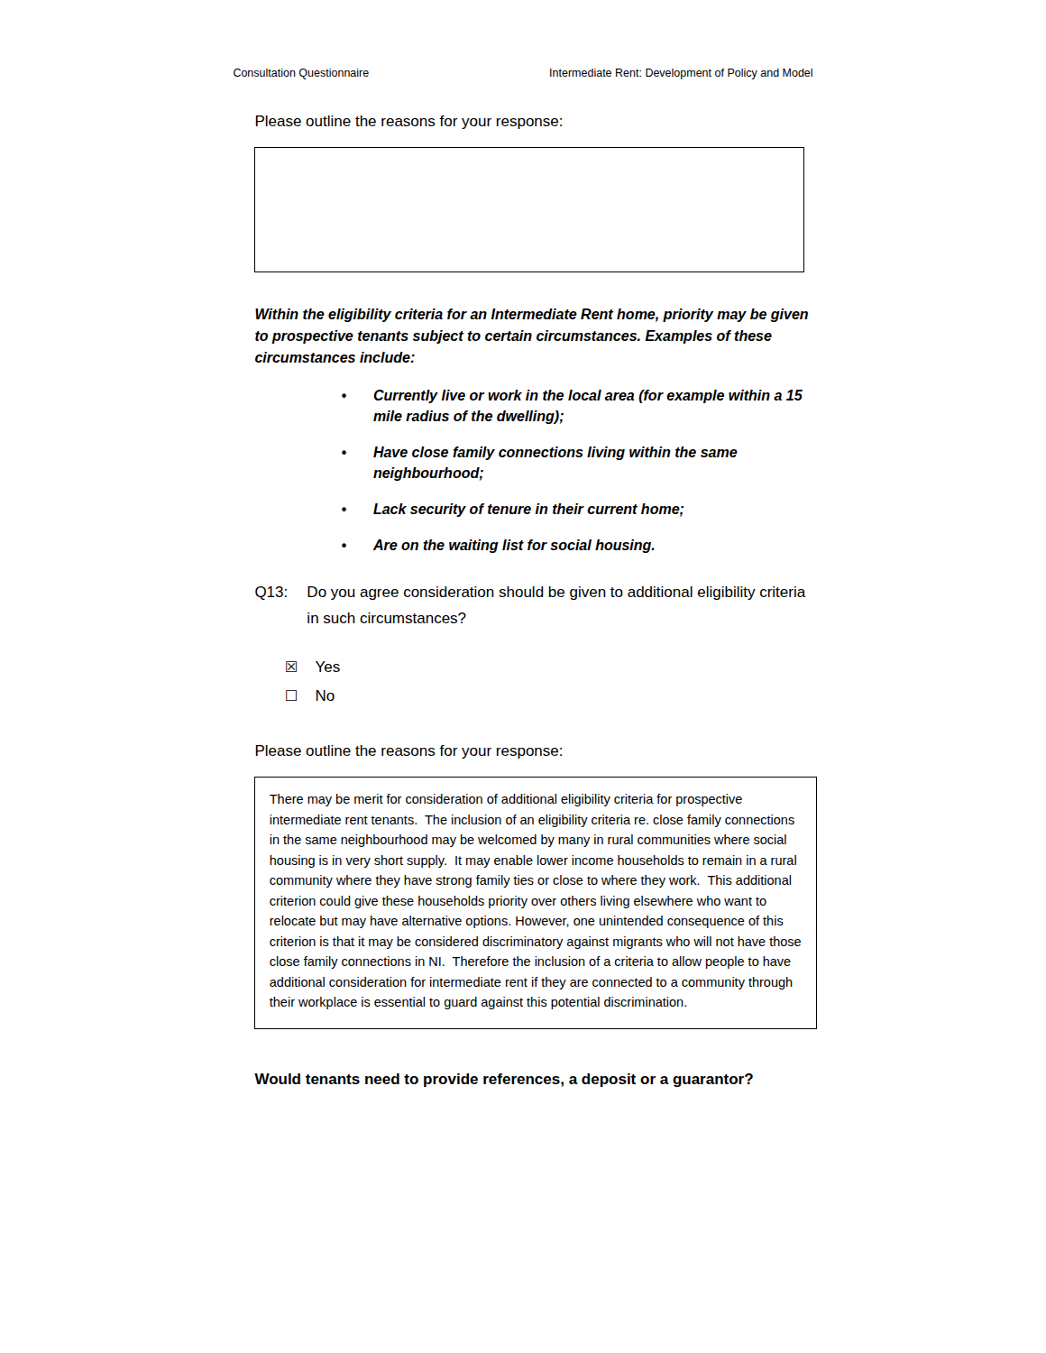Consultation Questionnaire
Intermediate Rent: Development of Policy and Model
Please outline the reasons for your response:
Within the eligibility criteria for an Intermediate Rent home, priority may be given to prospective tenants subject to certain circumstances. Examples of these circumstances include:
Currently live or work in the local area (for example within a 15 mile radius of the dwelling);
Have close family connections living within the same neighbourhood;
Lack security of tenure in their current home;
Are on the waiting list for social housing.
Q13:
Do you agree consideration should be given to additional eligibility criteria in such circumstances?
☒Yes
☐No
Please outline the reasons for your response:
There may be merit for consideration of additional eligibility criteria for prospective intermediate rent tenants. The inclusion of an eligibility criteria re. close family connections in the same neighbourhood may be welcomed by many in rural communities where social housing is in very short supply. It may enable lower income households to remain in a rural community where they have strong family ties or close to where they work. This additional criterion could give these households priority over others living elsewhere who want to relocate but may have alternative options. However, one unintended consequence of this criterion is that it may be considered discriminatory against migrants who will not have those close family connections in NI. Therefore the inclusion of a criteria to allow people to have additional consideration for intermediate rent if they are connected to a community through their workplace is essential to guard against this potential discrimination.
Would tenants need to provide references, a deposit or a guarantor?